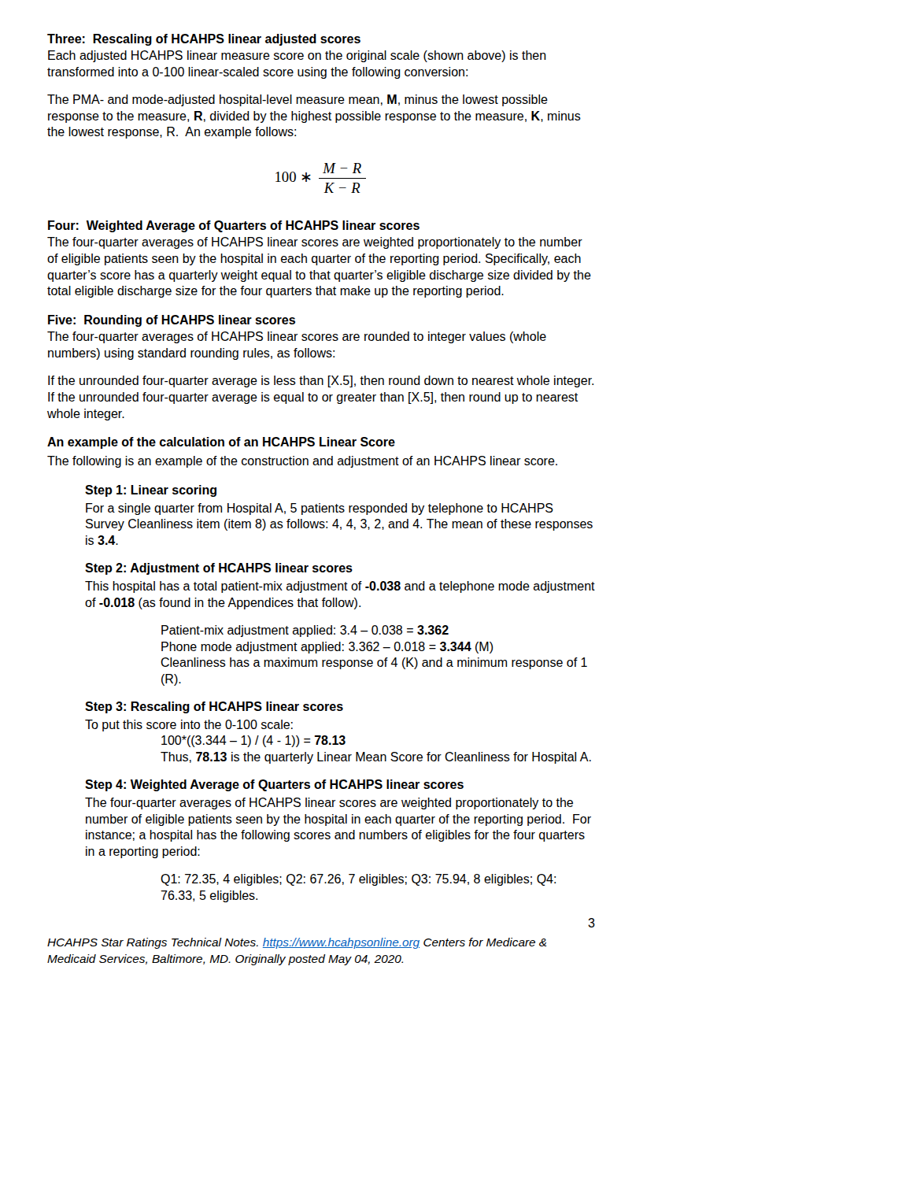Three: Rescaling of HCAHPS linear adjusted scores
Each adjusted HCAHPS linear measure score on the original scale (shown above) is then transformed into a 0-100 linear-scaled score using the following conversion:
The PMA- and mode-adjusted hospital-level measure mean, M, minus the lowest possible response to the measure, R, divided by the highest possible response to the measure, K, minus the lowest response, R. An example follows:
100 ∗ M − R K − R
Four: Weighted Average of Quarters of HCAHPS linear scores
The four-quarter averages of HCAHPS linear scores are weighted proportionately to the number of eligible patients seen by the hospital in each quarter of the reporting period. Specifically, each quarter’s score has a quarterly weight equal to that quarter’s eligible discharge size divided by the total eligible discharge size for the four quarters that make up the reporting period.
Five: Rounding of HCAHPS linear scores
The four-quarter averages of HCAHPS linear scores are rounded to integer values (whole numbers) using standard rounding rules, as follows:
If the unrounded four-quarter average is less than [X.5], then round down to nearest whole integer. If the unrounded four-quarter average is equal to or greater than [X.5], then round up to nearest whole integer.
An example of the calculation of an HCAHPS Linear Score
The following is an example of the construction and adjustment of an HCAHPS linear score.
Step 1: Linear scoring
For a single quarter from Hospital A, 5 patients responded by telephone to HCAHPS Survey Cleanliness item (item 8) as follows: 4, 4, 3, 2, and 4. The mean of these responses is 3.4.
Step 2: Adjustment of HCAHPS linear scores
This hospital has a total patient-mix adjustment of -0.038 and a telephone mode adjustment of -0.018 (as found in the Appendices that follow).
Patient-mix adjustment applied: 3.4 – 0.038 = 3.362
Phone mode adjustment applied: 3.362 – 0.018 = 3.344 (M)
Cleanliness has a maximum response of 4 (K) and a minimum response of 1 (R).
Step 3: Rescaling of HCAHPS linear scores
To put this score into the 0-100 scale:
100*((3.344 – 1) / (4 - 1)) = 78.13
Thus, 78.13 is the quarterly Linear Mean Score for Cleanliness for Hospital A.
Step 4: Weighted Average of Quarters of HCAHPS linear scores
The four-quarter averages of HCAHPS linear scores are weighted proportionately to the number of eligible patients seen by the hospital in each quarter of the reporting period. For instance; a hospital has the following scores and numbers of eligibles for the four quarters in a reporting period:
Q1: 72.35, 4 eligibles; Q2: 67.26, 7 eligibles; Q3: 75.94, 8 eligibles; Q4: 76.33, 5 eligibles.
3
HCAHPS Star Ratings Technical Notes. https://www.hcahpsonline.org Centers for Medicare & Medicaid Services, Baltimore, MD. Originally posted May 04, 2020.